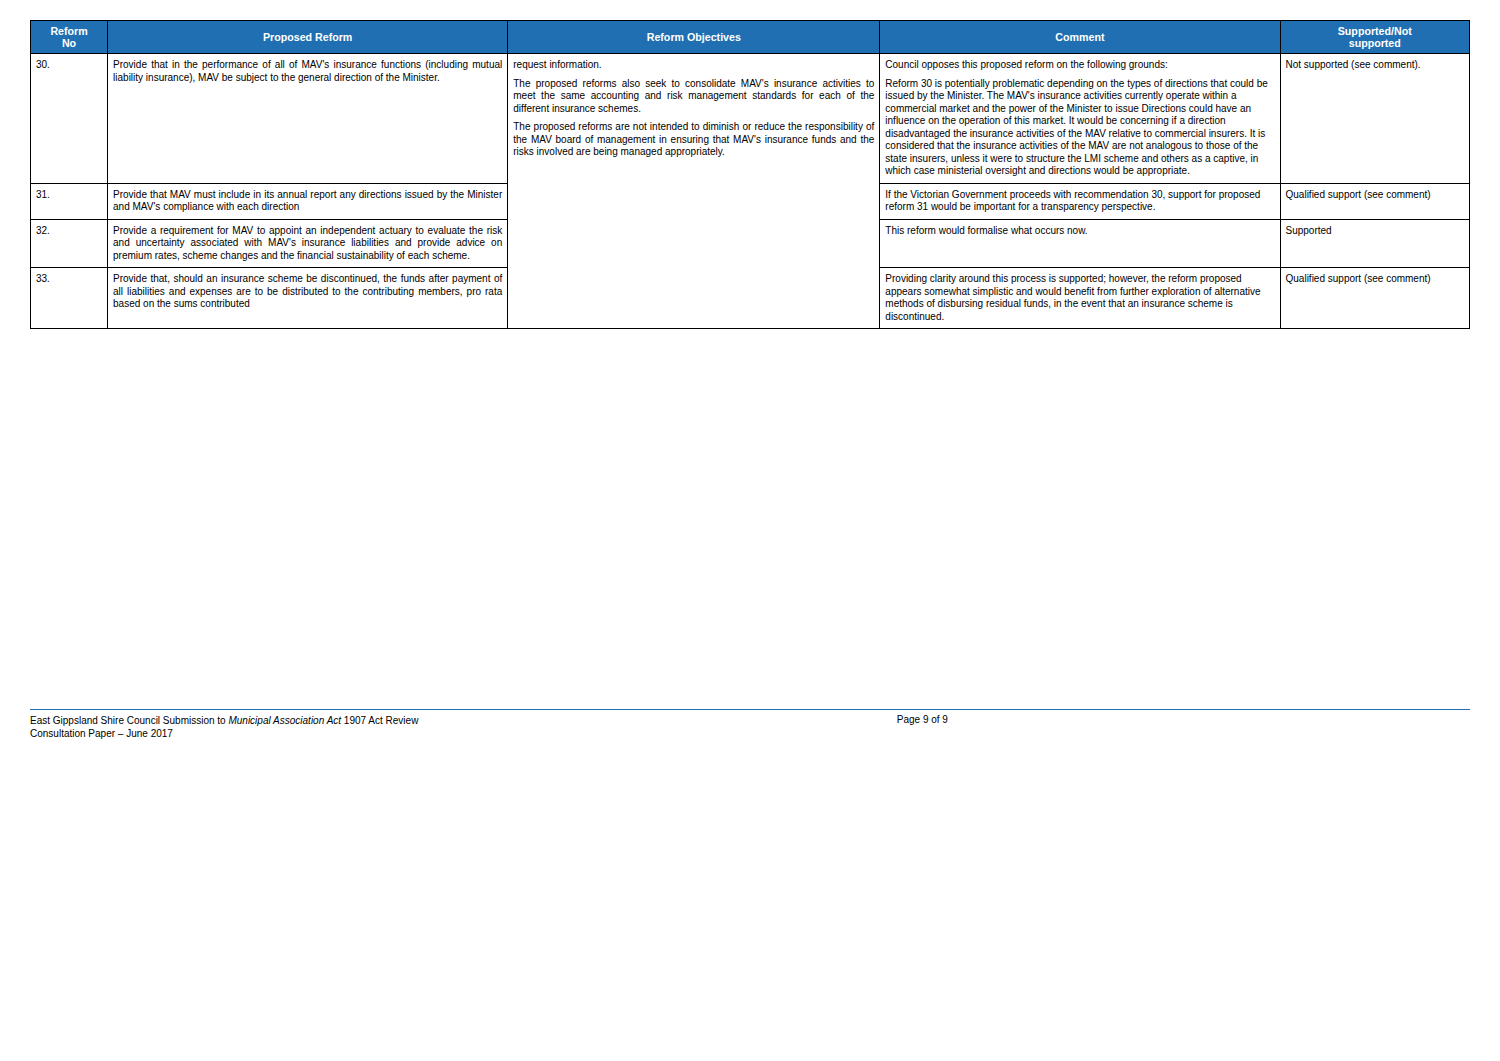| Reform No | Proposed Reform | Reform Objectives | Comment | Supported/Not supported |
| --- | --- | --- | --- | --- |
| 30. | Provide that in the performance of all of MAV's insurance functions (including mutual liability insurance), MAV be subject to the general direction of the Minister. | request information. The proposed reforms also seek to consolidate MAV's insurance activities to meet the same accounting and risk management standards for each of the different insurance schemes. The proposed reforms are not intended to diminish or reduce the responsibility of the MAV board of management in ensuring that MAV's insurance funds and the risks involved are being managed appropriately. | Council opposes this proposed reform on the following grounds: Reform 30 is potentially problematic depending on the types of directions that could be issued by the Minister. The MAV's insurance activities currently operate within a commercial market and the power of the Minister to issue Directions could have an influence on the operation of this market. It would be concerning if a direction disadvantaged the insurance activities of the MAV relative to commercial insurers. It is considered that the insurance activities of the MAV are not analogous to those of the state insurers, unless it were to structure the LMI scheme and others as a captive, in which case ministerial oversight and directions would be appropriate. | Not supported (see comment). |
| 31. | Provide that MAV must include in its annual report any directions issued by the Minister and MAV's compliance with each direction | If the Victorian Government proceeds with recommendation 30, support for proposed reform 31 would be important for a transparency perspective. | Qualified support (see comment) |
| 32. | Provide a requirement for MAV to appoint an independent actuary to evaluate the risk and uncertainty associated with MAV's insurance liabilities and provide advice on premium rates, scheme changes and the financial sustainability of each scheme. | This reform would formalise what occurs now. | Supported |
| 33. | Provide that, should an insurance scheme be discontinued, the funds after payment of all liabilities and expenses are to be distributed to the contributing members, pro rata based on the sums contributed | Providing clarity around this process is supported; however, the reform proposed appears somewhat simplistic and would benefit from further exploration of alternative methods of disbursing residual funds, in the event that an insurance scheme is discontinued. | Qualified support (see comment) |
East Gippsland Shire Council Submission to Municipal Association Act 1907 Act Review
Consultation Paper – June 2017 Page 9 of 9